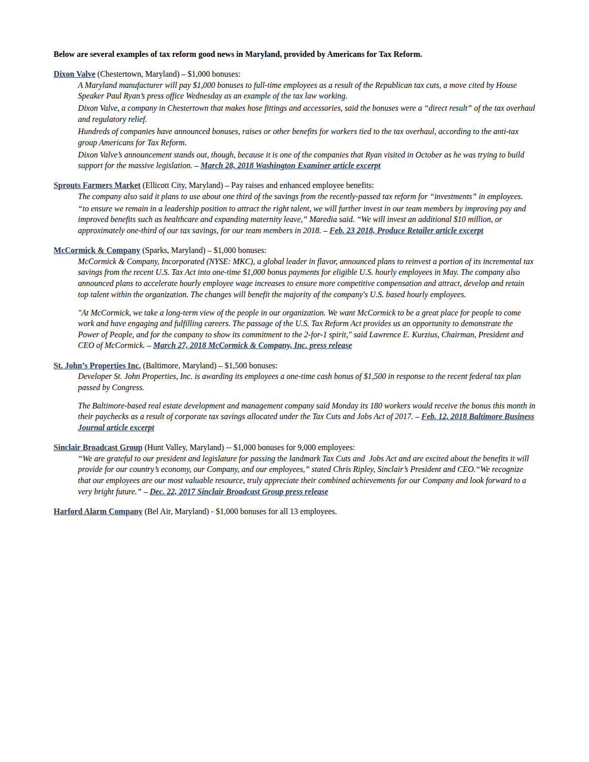Below are several examples of tax reform good news in Maryland, provided by Americans for Tax Reform.
Dixon Valve (Chestertown, Maryland) – $1,000 bonuses:
A Maryland manufacturer will pay $1,000 bonuses to full-time employees as a result of the Republican tax cuts, a move cited by House Speaker Paul Ryan’s press office Wednesday as an example of the tax law working.
Dixon Valve, a company in Chestertown that makes hose fittings and accessories, said the bonuses were a “direct result” of the tax overhaul and regulatory relief.
Hundreds of companies have announced bonuses, raises or other benefits for workers tied to the tax overhaul, according to the anti-tax group Americans for Tax Reform.
Dixon Valve’s announcement stands out, though, because it is one of the companies that Ryan visited in October as he was trying to build support for the massive legislation. – March 28, 2018 Washington Examiner article excerpt
Sprouts Farmers Market (Ellicott City, Maryland) – Pay raises and enhanced employee benefits:
The company also said it plans to use about one third of the savings from the recently-passed tax reform for “investments” in employees.
“to ensure we remain in a leadership position to attract the right talent, we will further invest in our team members by improving pay and improved benefits such as healthcare and expanding maternity leave,” Maredia said. “We will invest an additional $10 million, or approximately one-third of our tax savings, for our team members in 2018. – Feb. 23 2018, Produce Retailer article excerpt
McCormick & Company (Sparks, Maryland) – $1,000 bonuses:
McCormick & Company, Incorporated (NYSE: MKC), a global leader in flavor, announced plans to reinvest a portion of its incremental tax savings from the recent U.S. Tax Act into one-time $1,000 bonus payments for eligible U.S. hourly employees in May. The company also announced plans to accelerate hourly employee wage increases to ensure more competitive compensation and attract, develop and retain top talent within the organization. The changes will benefit the majority of the company's U.S. based hourly employees.
"At McCormick, we take a long-term view of the people in our organization. We want McCormick to be a great place for people to come work and have engaging and fulfilling careers. The passage of the U.S. Tax Reform Act provides us an opportunity to demonstrate the Power of People, and for the company to show its commitment to the 2-for-1 spirit," said Lawrence E. Kurzius, Chairman, President and CEO of McCormick. – March 27, 2018 McCormick & Company, Inc. press release
St. John’s Properties Inc. (Baltimore, Maryland) – $1,500 bonuses:
Developer St. John Properties, Inc. is awarding its employees a one-time cash bonus of $1,500 in response to the recent federal tax plan passed by Congress.
The Baltimore-based real estate development and management company said Monday its 180 workers would receive the bonus this month in their paychecks as a result of corporate tax savings allocated under the Tax Cuts and Jobs Act of 2017. – Feb. 12, 2018 Baltimore Business Journal article excerpt
Sinclair Broadcast Group (Hunt Valley, Maryland) -- $1,000 bonuses for 9,000 employees:
“We are grateful to our president and legislature for passing the landmark Tax Cuts and Jobs Act and are excited about the benefits it will provide for our country’s economy, our Company, and our employees,” stated Chris Ripley, Sinclair’s President and CEO.“We recognize that our employees are our most valuable resource, truly appreciate their combined achievements for our Company and look forward to a very bright future.” – Dec. 22, 2017 Sinclair Broadcast Group press release
Harford Alarm Company (Bel Air, Maryland) - $1,000 bonuses for all 13 employees.